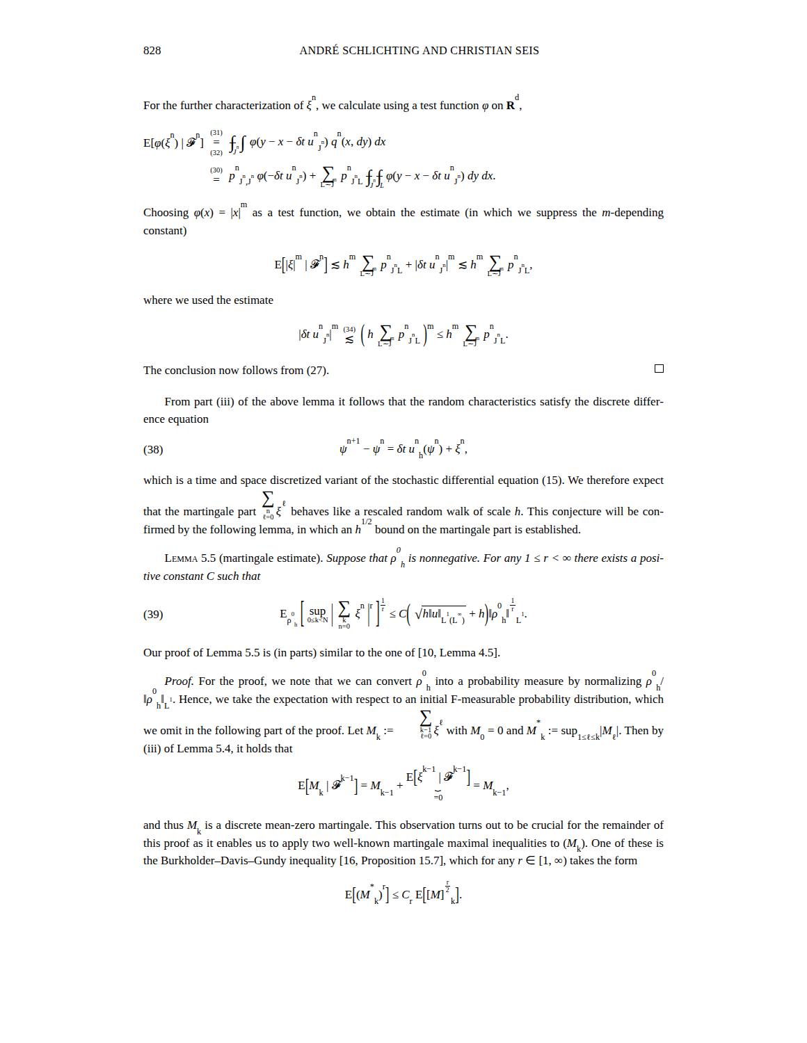828 ANDRÉ SCHLICHTING AND CHRISTIAN SEIS
For the further characterization of ξn, we calculate using a test function φ on Rd,
E[φ(ξn) | 𝓕n]
(31) = (32)
∫ Jn ∫ φ(y − x − δt unJn) qn(x, dy) dx
(30) =
pnJn,Jn φ(−δt unJn) + ∑L∼Jn pnJnL ∫ Jn ∫ L φ(y − x − δt unJn) dy dx.
Choosing φ(x) = |x|m as a test function, we obtain the estimate (in which we suppress the m-depending constant)
E[|ξ|m | 𝓕n] ≲ hm ∑L∼Jn pnJnL + |δt unJn|m ≲ hm ∑L∼Jn pnJnL,
where we used the estimate
|δt unJn|m (34)≲ ( h ∑L∼Jn pnJnL )m ≤ hm ∑L∼Jn pnJnL.
The conclusion now follows from (27).
From part (iii) of the above lemma it follows that the random characteristics satisfy the discrete difference equation
(38) ψn+1 − ψn = δt unh(ψn) + ξn,
which is a time and space discretized variant of the stochastic differential equation (15). We therefore expect that the martingale part ∑nℓ=0 ξℓ behaves like a rescaled random walk of scale h. This conjecture will be confirmed by the following lemma, in which an h1/2 bound on the martingale part is established.
Lemma 5.5 (martingale estimate). Suppose that ρ0h is nonnegative. For any 1 ≤ r < ∞ there exists a positive constant C such that
(39) Eρ0h [ sup 0≤k<N | ∑kn=0 ξn |r ]1 r ≤ C( h‖u‖L1(L∞) + h)‖ρ0h‖1 rL1.
Our proof of Lemma 5.5 is (in parts) similar to the one of [10, Lemma 4.5].
Proof. For the proof, we note that we can convert ρ0h into a probability measure by normalizing ρ0h/‖ρ0h‖L1. Hence, we take the expectation with respect to an initial F-measurable probability distribution, which we omit in the following part of the proof. Let Mk := ∑k−1 ℓ=0 ξℓ with M0 = 0 and M*k := sup1≤ℓ≤k|Mℓ|. Then by (iii) of Lemma 5.4, it holds that
E[Mk | 𝓕k−1] = Mk−1 + E[ξk−1 | 𝓕k−1] ⏟ =0 = Mk−1,
and thus Mk is a discrete mean-zero martingale. This observation turns out to be crucial for the remainder of this proof as it enables us to apply two well-known martingale maximal inequalities to (Mk). One of these is the Burkholder–Davis–Gundy inequality [16, Proposition 15.7], which for any r ∈ [1, ∞) takes the form
E[(M*k)r] ≤ Cr E[[M]r 2k].